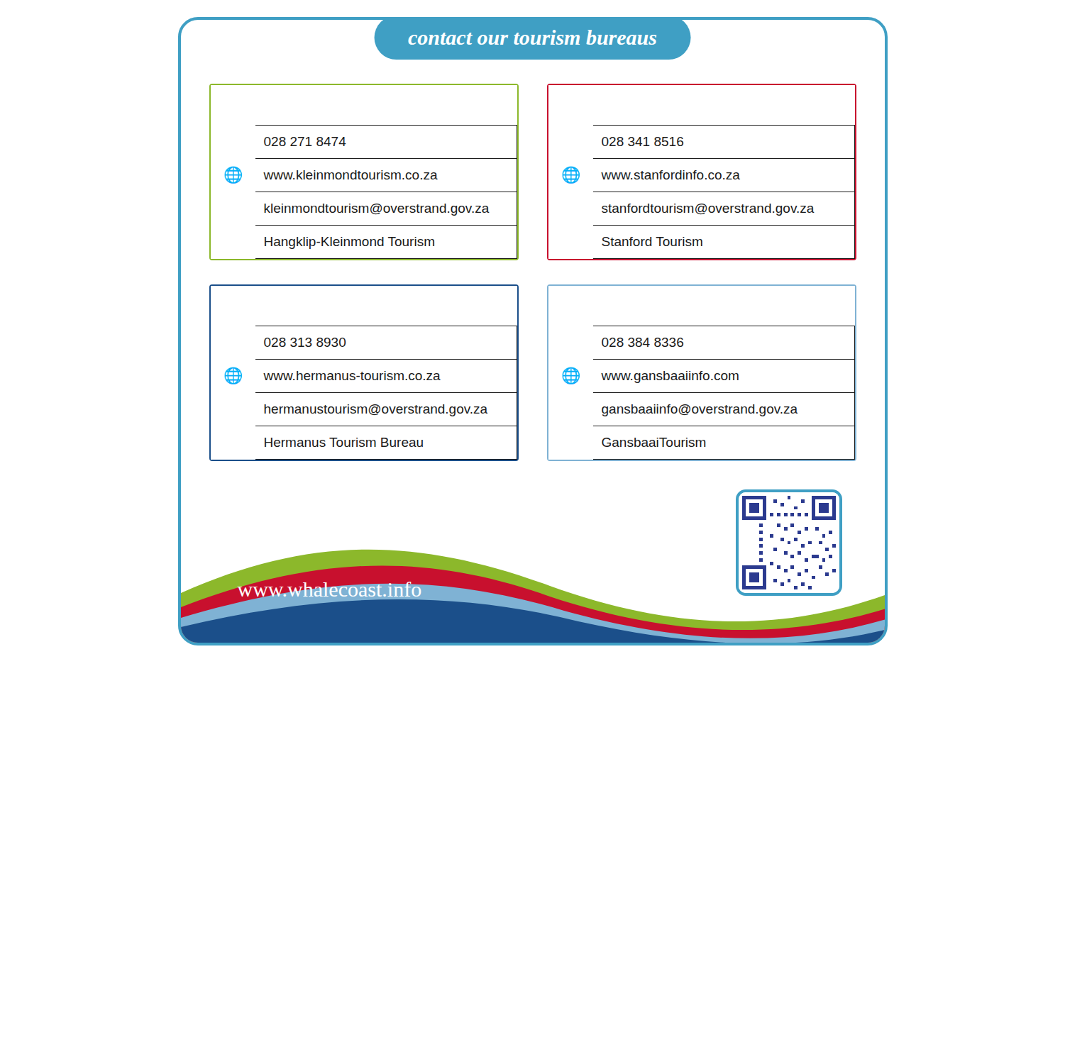contact our tourism bureaus
HANGKLIP - KLEINMOND
| ☎ | 028 271 8474 |
| 🌐 | www.kleinmondtourism.co.za |
| @ | kleinmondtourism@overstrand.gov.za |
| f | Hangklip-Kleinmond Tourism |
STANFORD
| ☎ | 028 341 8516 |
| 🌐 | www.stanfordinfo.co.za |
| @ | stanfordtourism@overstrand.gov.za |
| f | Stanford Tourism |
HERMANUS
| ☎ | 028 313 8930 |
| 🌐 | www.hermanus-tourism.co.za |
| @ | hermanustourism@overstrand.gov.za |
| f | Hermanus Tourism Bureau |
GANSBAAI
| ☎ | 028 384 8336 |
| 🌐 | www.gansbaaiinfo.com |
| @ | gansbaaiinfo@overstrand.gov.za |
| f | GansbaaiTourism |
www.whalecoast.info